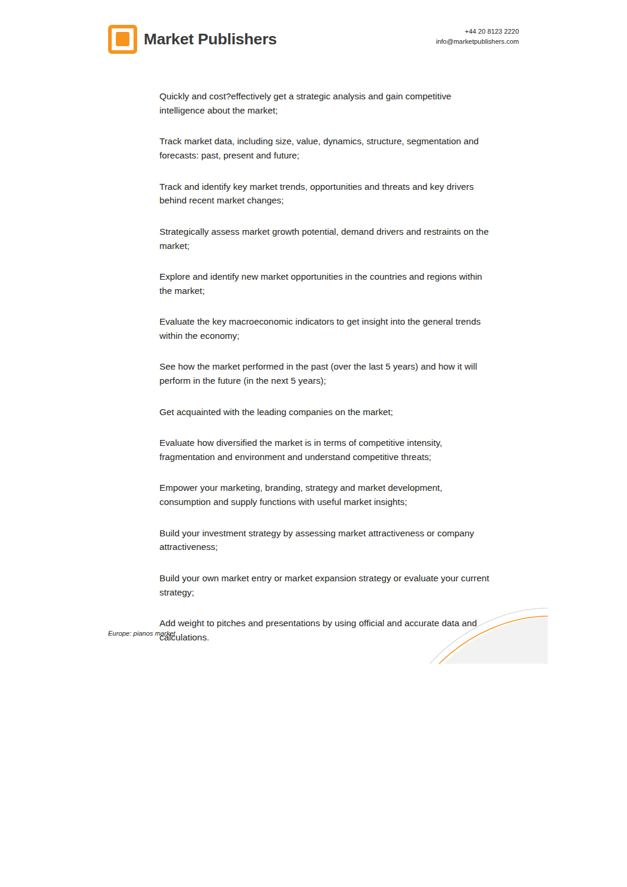Market Publishers
+44 20 8123 2220
info@marketpublishers.com
Quickly and cost?effectively get a strategic analysis and gain competitive intelligence about the market;
Track market data, including size, value, dynamics, structure, segmentation and forecasts: past, present and future;
Track and identify key market trends, opportunities and threats and key drivers behind recent market changes;
Strategically assess market growth potential, demand drivers and restraints on the market;
Explore and identify new market opportunities in the countries and regions within the market;
Evaluate the key macroeconomic indicators to get insight into the general trends within the economy;
See how the market performed in the past (over the last 5 years) and how it will perform in the future (in the next 5 years);
Get acquainted with the leading companies on the market;
Evaluate how diversified the market is in terms of competitive intensity, fragmentation and environment and understand competitive threats;
Empower your marketing, branding, strategy and market development, consumption and supply functions with useful market insights;
Build your investment strategy by assessing market attractiveness or company attractiveness;
Build your own market entry or market expansion strategy or evaluate your current strategy;
Add weight to pitches and presentations by using official and accurate data and calculations.
Europe: pianos market